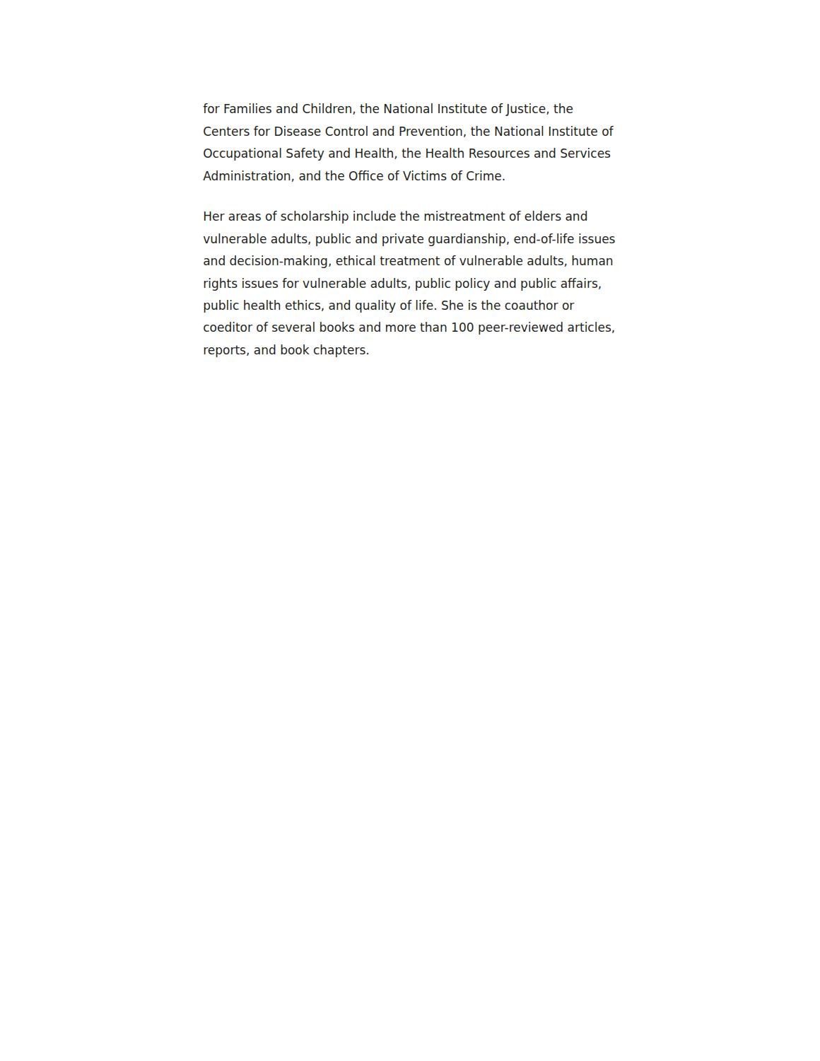for Families and Children, the National Institute of Justice, the Centers for Disease Control and Prevention, the National Institute of Occupational Safety and Health, the Health Resources and Services Administration, and the Office of Victims of Crime.
Her areas of scholarship include the mistreatment of elders and vulnerable adults, public and private guardianship, end-of-life issues and decision-making, ethical treatment of vulnerable adults, human rights issues for vulnerable adults, public policy and public affairs, public health ethics, and quality of life. She is the coauthor or coeditor of several books and more than 100 peer-reviewed articles, reports, and book chapters.